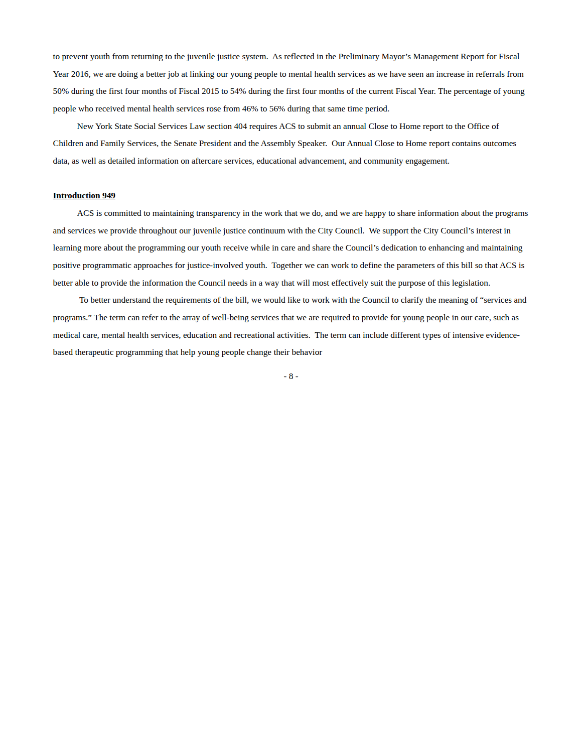to prevent youth from returning to the juvenile justice system. As reflected in the Preliminary Mayor’s Management Report for Fiscal Year 2016, we are doing a better job at linking our young people to mental health services as we have seen an increase in referrals from 50% during the first four months of Fiscal 2015 to 54% during the first four months of the current Fiscal Year. The percentage of young people who received mental health services rose from 46% to 56% during that same time period.
New York State Social Services Law section 404 requires ACS to submit an annual Close to Home report to the Office of Children and Family Services, the Senate President and the Assembly Speaker. Our Annual Close to Home report contains outcomes data, as well as detailed information on aftercare services, educational advancement, and community engagement.
Introduction 949
ACS is committed to maintaining transparency in the work that we do, and we are happy to share information about the programs and services we provide throughout our juvenile justice continuum with the City Council. We support the City Council’s interest in learning more about the programming our youth receive while in care and share the Council’s dedication to enhancing and maintaining positive programmatic approaches for justice-involved youth. Together we can work to define the parameters of this bill so that ACS is better able to provide the information the Council needs in a way that will most effectively suit the purpose of this legislation.
To better understand the requirements of the bill, we would like to work with the Council to clarify the meaning of “services and programs.” The term can refer to the array of well-being services that we are required to provide for young people in our care, such as medical care, mental health services, education and recreational activities. The term can include different types of intensive evidence-based therapeutic programming that help young people change their behavior
- 8 -